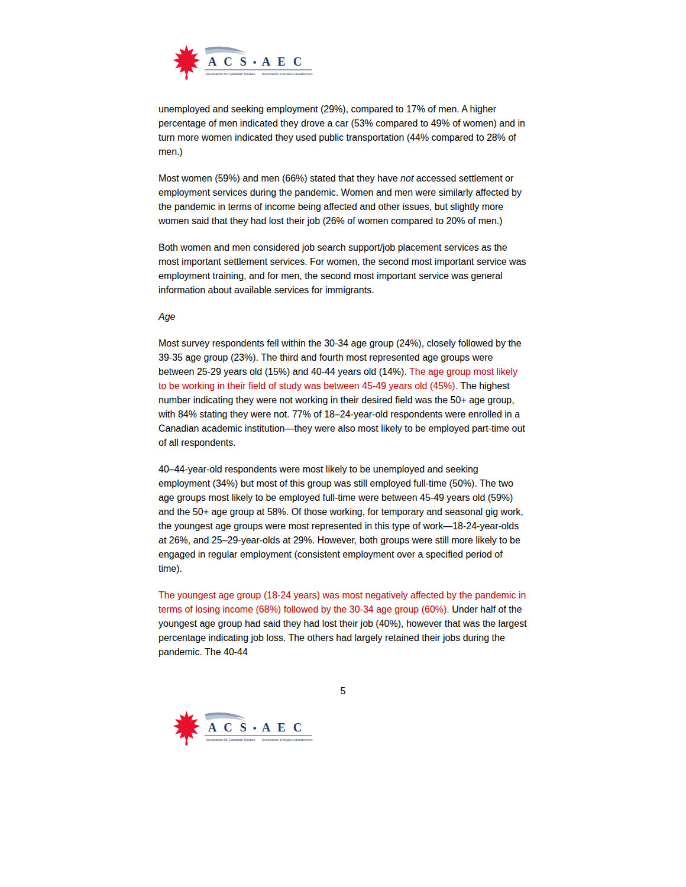A C S A E C Association for Canadian Studies Association d'études canadiennes
unemployed and seeking employment (29%), compared to 17% of men. A higher percentage of men indicated they drove a car (53% compared to 49% of women) and in turn more women indicated they used public transportation (44% compared to 28% of men.)
Most women (59%) and men (66%) stated that they have not accessed settlement or employment services during the pandemic. Women and men were similarly affected by the pandemic in terms of income being affected and other issues, but slightly more women said that they had lost their job (26% of women compared to 20% of men.)
Both women and men considered job search support/job placement services as the most important settlement services. For women, the second most important service was employment training, and for men, the second most important service was general information about available services for immigrants.
Age
Most survey respondents fell within the 30-34 age group (24%), closely followed by the 39-35 age group (23%). The third and fourth most represented age groups were between 25-29 years old (15%) and 40-44 years old (14%). The age group most likely to be working in their field of study was between 45-49 years old (45%). The highest number indicating they were not working in their desired field was the 50+ age group, with 84% stating they were not. 77% of 18–24-year-old respondents were enrolled in a Canadian academic institution—they were also most likely to be employed part-time out of all respondents.
40–44-year-old respondents were most likely to be unemployed and seeking employment (34%) but most of this group was still employed full-time (50%). The two age groups most likely to be employed full-time were between 45-49 years old (59%) and the 50+ age group at 58%. Of those working, for temporary and seasonal gig work, the youngest age groups were most represented in this type of work—18-24-year-olds at 26%, and 25–29-year-olds at 29%. However, both groups were still more likely to be engaged in regular employment (consistent employment over a specified period of time).
The youngest age group (18-24 years) was most negatively affected by the pandemic in terms of losing income (68%) followed by the 30-34 age group (60%). Under half of the youngest age group had said they had lost their job (40%), however that was the largest percentage indicating job loss. The others had largely retained their jobs during the pandemic. The 40-44
5
A C S A E C Association for Canadian Studies Association d'études canadiennes